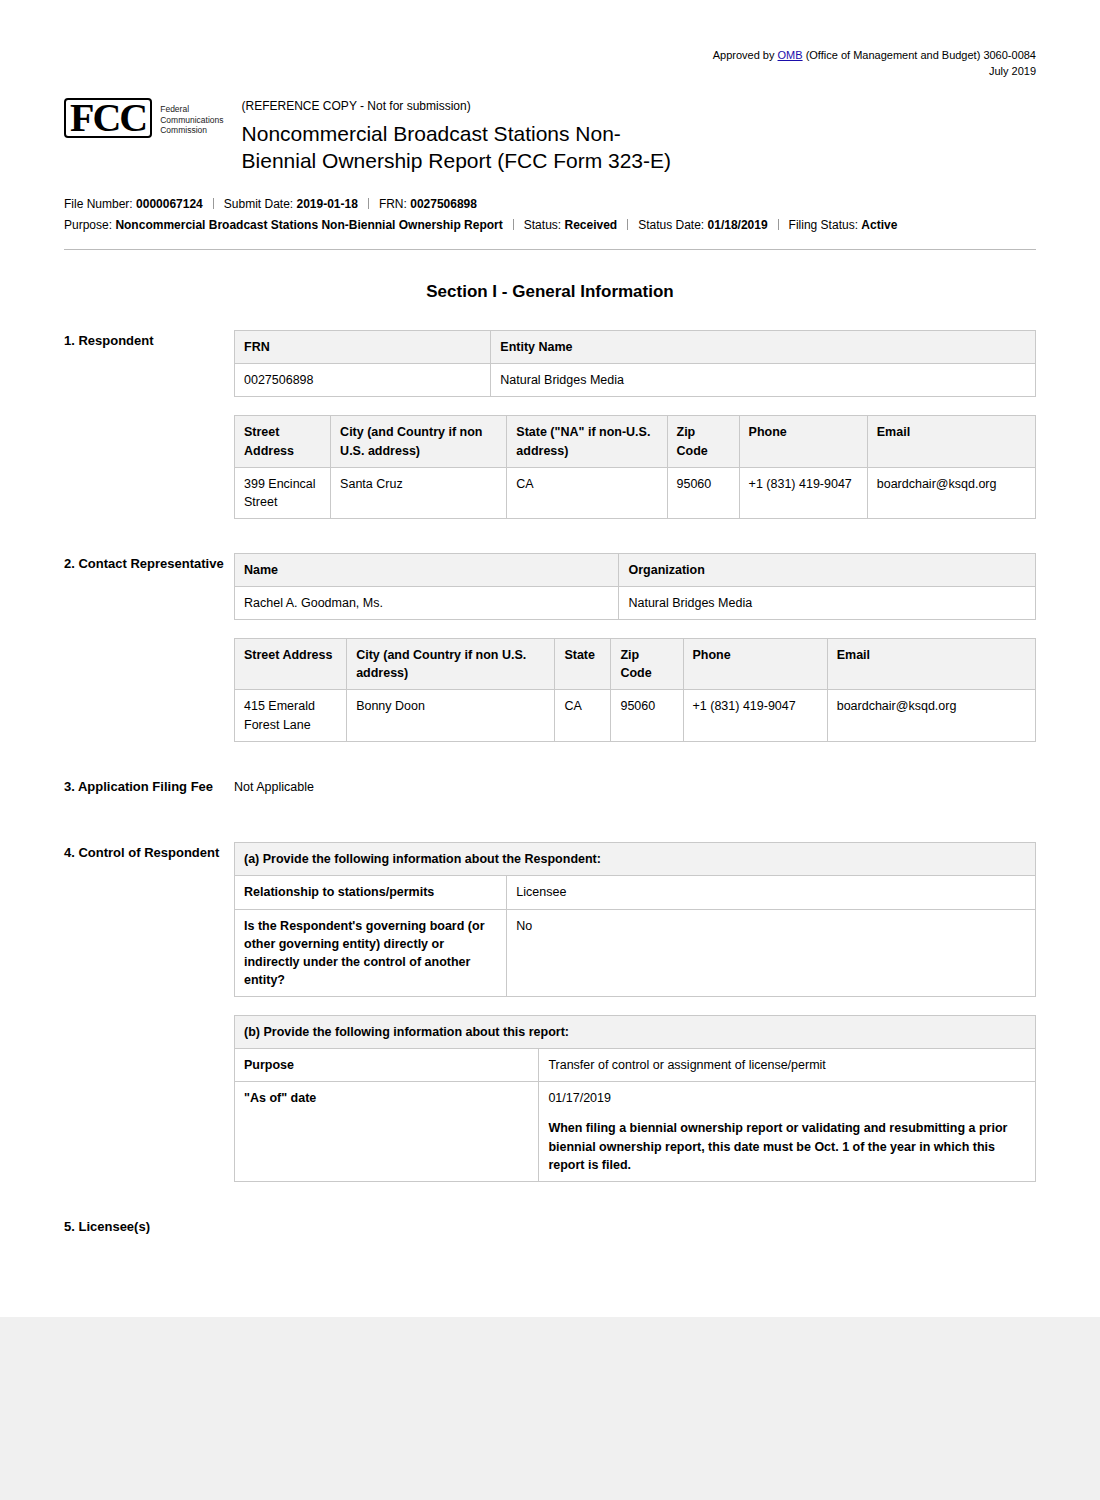Approved by OMB (Office of Management and Budget) 3060-0084
July 2019
FCC Federal
Communications
Commission
(REFERENCE COPY - Not for submission)
Noncommercial Broadcast Stations Non-
Biennial Ownership Report (FCC Form 323-E)
File Number: 0000067124 Submit Date: 2019-01-18 FRN: 0027506898
Purpose: Noncommercial Broadcast Stations Non-Biennial Ownership Report Status: Received Status Date: 01/18/2019 Filing Status: Active
Section I - General Information
1. Respondent
| FRN | Entity Name |
| --- | --- |
| 0027506898 | Natural Bridges Media |
| Street Address | City (and Country if non U.S. address) | State ("NA" if non-U.S. address) | Zip Code | Phone | Email |
| --- | --- | --- | --- | --- | --- |
| 399 Encincal Street | Santa Cruz | CA | 95060 | +1 (831) 419-9047 | boardchair@ksqd.org |
2. Contact Representative
| Name | Organization |
| --- | --- |
| Rachel A. Goodman, Ms. | Natural Bridges Media |
| Street Address | City (and Country if non U.S. address) | State | Zip Code | Phone | Email |
| --- | --- | --- | --- | --- | --- |
| 415 Emerald Forest Lane | Bonny Doon | CA | 95060 | +1 (831) 419-9047 | boardchair@ksqd.org |
3. Application Filing Fee
Not Applicable
4. Control of Respondent
| (a) Provide the following information about the Respondent: |
| --- |
| Relationship to stations/permits | Licensee |
| Is the Respondent's governing board (or other governing entity) directly or indirectly under the control of another entity? | No |
| (b) Provide the following information about this report: |
| --- |
| Purpose | Transfer of control or assignment of license/permit |
| "As of" date | 01/17/2019 When filing a biennial ownership report or validating and resubmitting a prior biennial ownership report, this date must be Oct. 1 of the year in which this report is filed. |
5. Licensee(s)